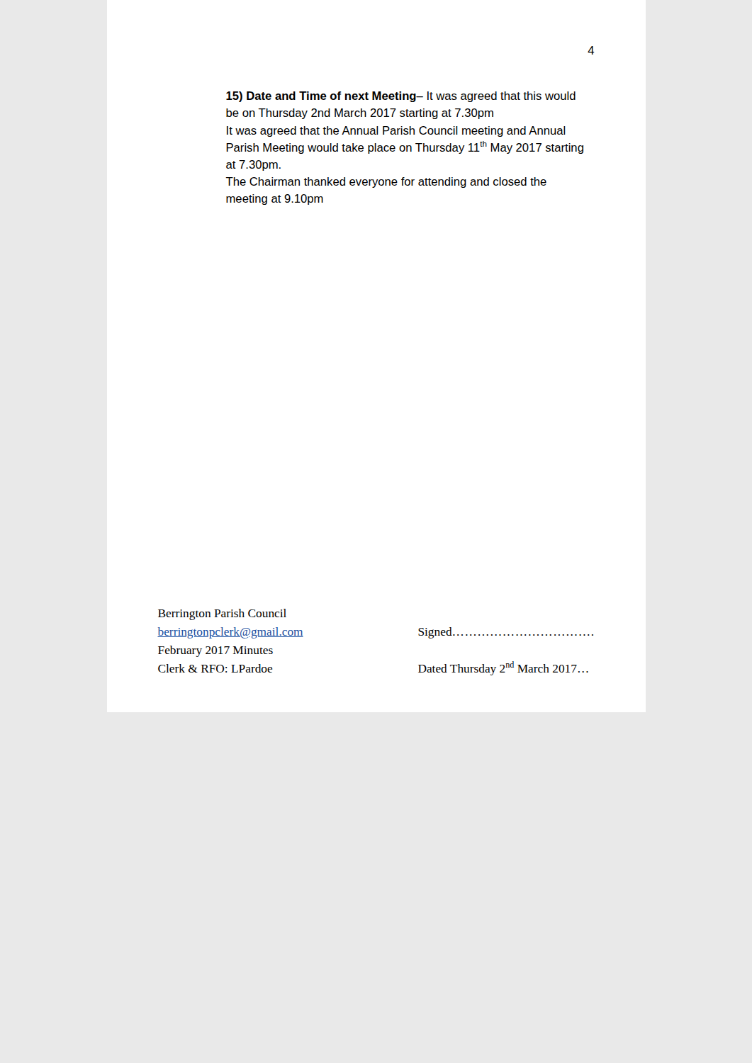4
15) Date and Time of next Meeting– It was agreed that this would be on Thursday 2nd March 2017 starting at 7.30pm
It was agreed that the Annual Parish Council meeting and Annual Parish Meeting would take place on Thursday 11th May 2017 starting at 7.30pm.
The Chairman thanked everyone for attending and closed the meeting at 9.10pm
Berrington Parish Council
berringtonpclerk@gmail.com
February 2017 Minutes
Clerk & RFO: LPardoe
Signed…………………………….
Dated Thursday 2nd March 2017…